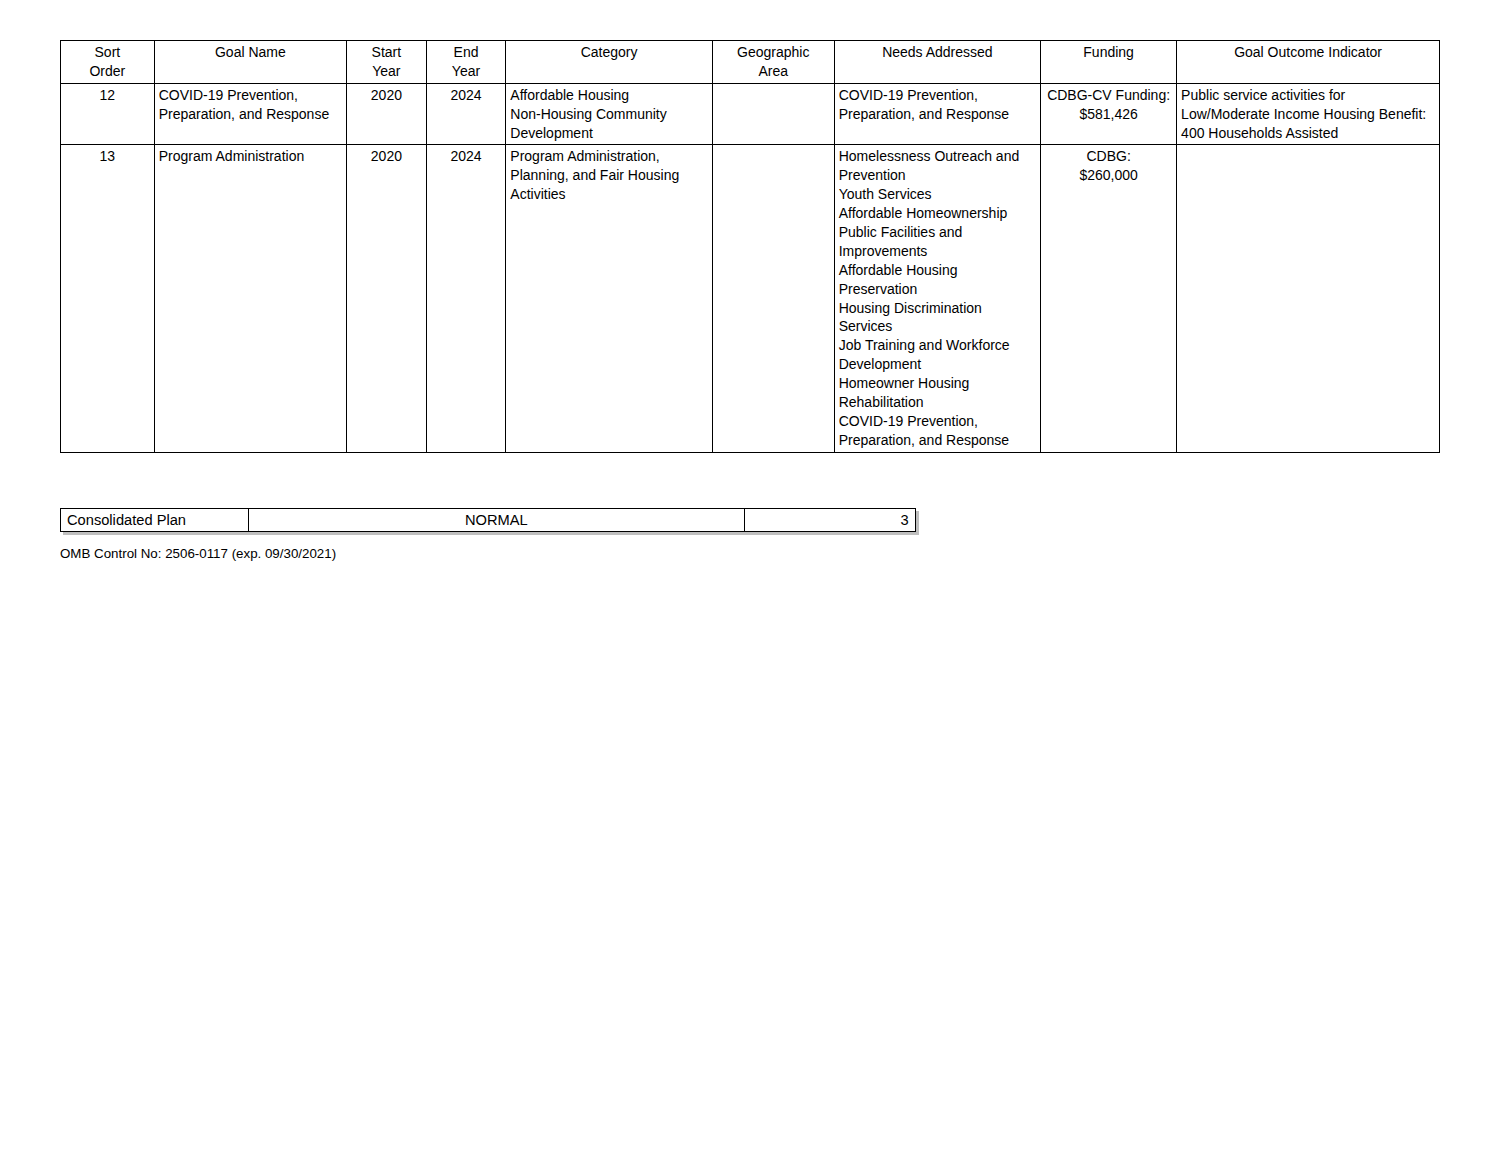| Sort Order | Goal Name | Start Year | End Year | Category | Geographic Area | Needs Addressed | Funding | Goal Outcome Indicator |
| --- | --- | --- | --- | --- | --- | --- | --- | --- |
| 12 | COVID-19 Prevention, Preparation, and Response | 2020 | 2024 | Affordable Housing Non-Housing Community Development | | COVID-19 Prevention, Preparation, and Response | CDBG-CV Funding: $581,426 | Public service activities for Low/Moderate Income Housing Benefit: 400 Households Assisted |
| 13 | Program Administration | 2020 | 2024 | Program Administration, Planning, and Fair Housing Activities | | Homelessness Outreach and Prevention Youth Services Affordable Homeownership Public Facilities and Improvements Affordable Housing Preservation Housing Discrimination Services Job Training and Workforce Development Homeowner Housing Rehabilitation COVID-19 Prevention, Preparation, and Response | CDBG: $260,000 | |
| Consolidated Plan | NORMAL | 3 |
OMB Control No: 2506-0117 (exp. 09/30/2021)